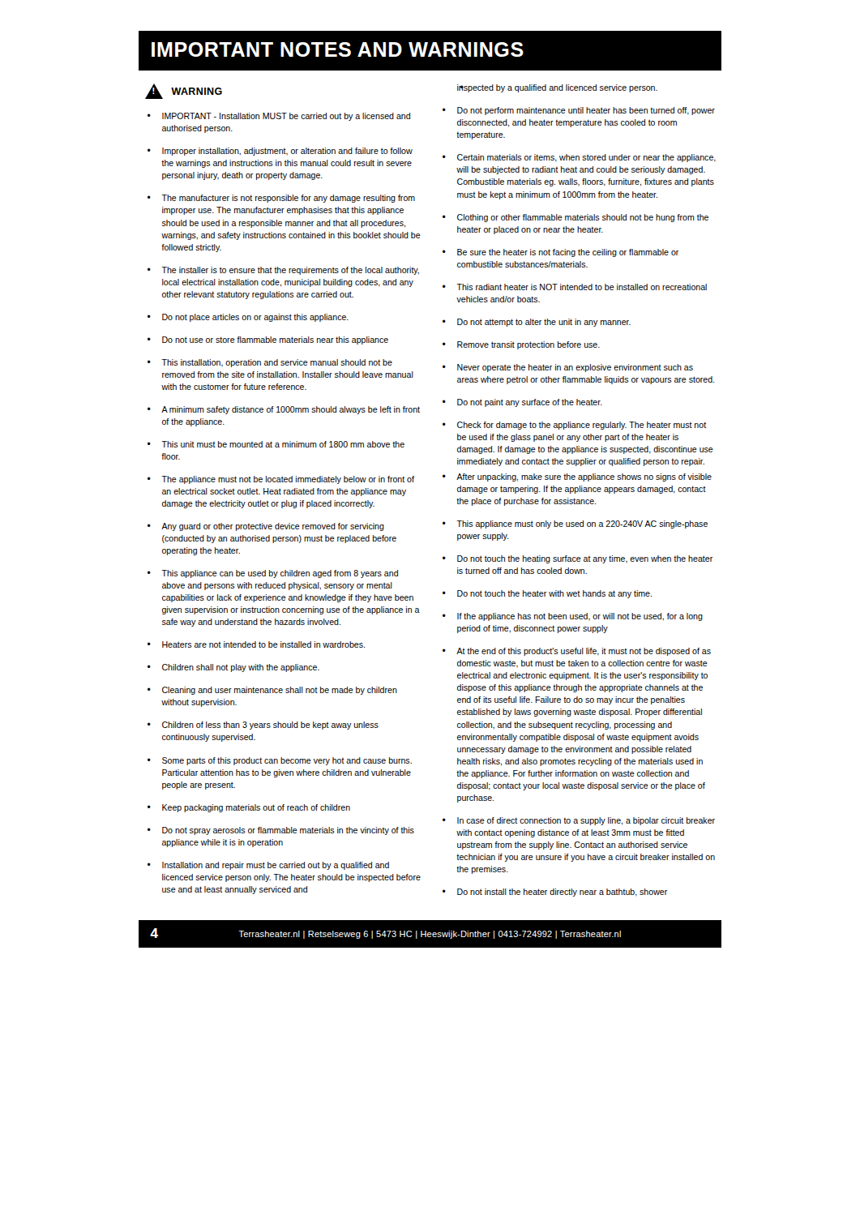IMPORTANT NOTES AND WARNINGS
WARNING
IMPORTANT - Installation MUST be carried out by a licensed and authorised person.
Improper installation, adjustment, or alteration and failure to follow the warnings and instructions in this manual could result in severe personal injury, death or property damage.
The manufacturer is not responsible for any damage resulting from improper use. The manufacturer emphasises that this appliance should be used in a responsible manner and that all procedures, warnings, and safety instructions contained in this booklet should be followed strictly.
The installer is to ensure that the requirements of the local authority, local electrical installation code, municipal building codes, and any other relevant statutory regulations are carried out.
Do not place articles on or against this appliance.
Do not use or store flammable materials near this appliance
This installation, operation and service manual should not be removed from the site of installation. Installer should leave manual with the customer for future reference.
A minimum safety distance of 1000mm should always be left in front of the appliance.
This unit must be mounted at a minimum of 1800 mm above the floor.
The appliance must not be located immediately below or in front of an electrical socket outlet. Heat radiated from the appliance may damage the electricity outlet or plug if placed incorrectly.
Any guard or other protective device removed for servicing (conducted by an authorised person) must be replaced before operating the heater.
This appliance can be used by children aged from 8 years and above and persons with reduced physical, sensory or mental capabilities or lack of experience and knowledge if they have been given supervision or instruction concerning use of the appliance in a safe way and understand the hazards involved.
Heaters are not intended to be installed in wardrobes.
Children shall not play with the appliance.
Cleaning and user maintenance shall not be made by children without supervision.
Children of less than 3 years should be kept away unless continuously supervised.
Some parts of this product can become very hot and cause burns. Particular attention has to be given where children and vulnerable people are present.
Keep packaging materials out of reach of children
Do not spray aerosols or flammable materials in the vincinty of this appliance while it is in operation
Installation and repair must be carried out by a qualified and licenced service person only. The heater should be inspected before use and at least annually serviced and
inspected by a qualified and licenced service person.
Do not perform maintenance until heater has been turned off, power disconnected, and heater temperature has cooled to room temperature.
Certain materials or items, when stored under or near the appliance, will be subjected to radiant heat and could be seriously damaged. Combustible materials eg. walls, floors, furniture, fixtures and plants must be kept a minimum of 1000mm from the heater.
Clothing or other flammable materials should not be hung from the heater or placed on or near the heater.
Be sure the heater is not facing the ceiling or flammable or combustible substances/materials.
This radiant heater is NOT intended to be installed on recreational vehicles and/or boats.
Do not attempt to alter the unit in any manner.
Remove transit protection before use.
Never operate the heater in an explosive environment such as areas where petrol or other flammable liquids or vapours are stored.
Do not paint any surface of the heater.
Check for damage to the appliance regularly. The heater must not be used if the glass panel or any other part of the heater is damaged. If damage to the appliance is suspected, discontinue use immediately and contact the supplier or qualified person to repair.
After unpacking, make sure the appliance shows no signs of visible damage or tampering. If the appliance appears damaged, contact the place of purchase for assistance.
This appliance must only be used on a 220-240V AC single-phase power supply.
Do not touch the heating surface at any time, even when the heater is turned off and has cooled down.
Do not touch the heater with wet hands at any time.
If the appliance has not been used, or will not be used, for a long period of time, disconnect power supply
At the end of this product's useful life, it must not be disposed of as domestic waste, but must be taken to a collection centre for waste electrical and electronic equipment. It is the user's responsibility to dispose of this appliance through the appropriate channels at the end of its useful life. Failure to do so may incur the penalties established by laws governing waste disposal. Proper differential collection, and the subsequent recycling, processing and environmentally compatible disposal of waste equipment avoids unnecessary damage to the environment and possible related health risks, and also promotes recycling of the materials used in the appliance. For further information on waste collection and disposal; contact your local waste disposal service or the place of purchase.
In case of direct connection to a supply line, a bipolar circuit breaker with contact opening distance of at least 3mm must be fitted upstream from the supply line. Contact an authorised service technician if you are unsure if you have a circuit breaker installed on the premises.
Do not install the heater directly near a bathtub, shower
4
Terrasheater.nl | Retselseweg 6 | 5473 HC | Heeswijk-Dinther | 0413-724992 | Terrasheater.nl